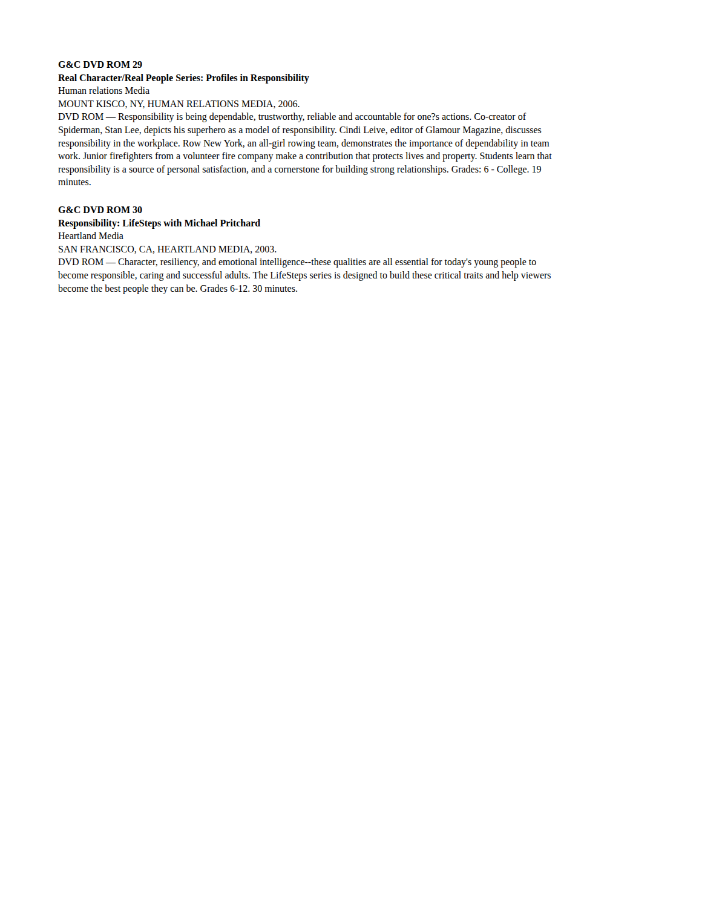G&C DVD ROM 29
Real Character/Real People Series: Profiles in Responsibility
Human relations Media
MOUNT KISCO, NY, HUMAN RELATIONS MEDIA, 2006.
DVD ROM — Responsibility is being dependable, trustworthy, reliable and accountable for one?s actions. Co-creator of Spiderman, Stan Lee, depicts his superhero as a model of responsibility. Cindi Leive, editor of Glamour Magazine, discusses responsibility in the workplace. Row New York, an all-girl rowing team, demonstrates the importance of dependability in team work. Junior firefighters from a volunteer fire company make a contribution that protects lives and property. Students learn that responsibility is a source of personal satisfaction, and a cornerstone for building strong relationships. Grades: 6 - College. 19 minutes.
G&C DVD ROM 30
Responsibility: LifeSteps with Michael Pritchard
Heartland Media
SAN FRANCISCO, CA, HEARTLAND MEDIA, 2003.
DVD ROM — Character, resiliency, and emotional intelligence--these qualities are all essential for today's young people to become responsible, caring and successful adults. The LifeSteps series is designed to build these critical traits and help viewers become the best people they can be. Grades 6-12. 30 minutes.